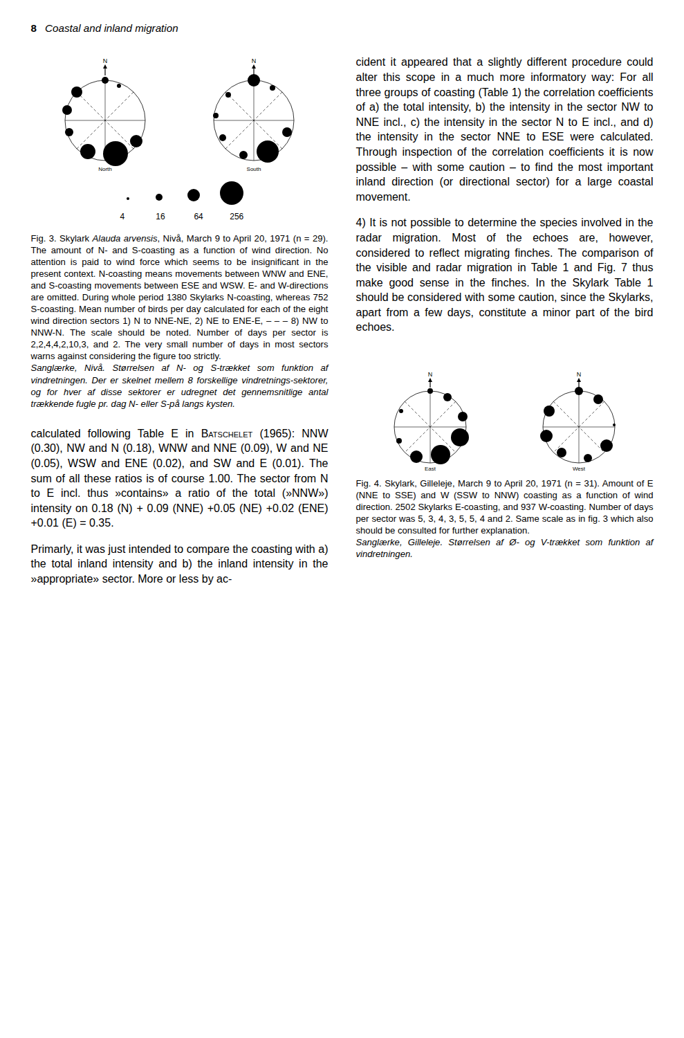8 Coastal and inland migration
N North
N South
4 16 64 256
Fig. 3. Skylark Alauda arvensis, Nivå, March 9 to April 20, 1971 (n = 29). The amount of N- and S-coasting as a function of wind direction. No attention is paid to wind force which seems to be insignificant in the present context. N-coasting means movements between WNW and ENE, and S-coasting movements between ESE and WSW. E- and W-directions are omitted. During whole period 1380 Skylarks N-coasting, whereas 752 S-coasting. Mean number of birds per day calculated for each of the eight wind direction sectors 1) N to NNE-NE, 2) NE to ENE-E, – – – 8) NW to NNW-N. The scale should be noted. Number of days per sector is 2,2,4,4,2,10,3, and 2. The very small number of days in most sectors warns against considering the figure too strictly.
Sanglærke, Nivå. Størrelsen af N- og S-trækket som funktion af vindretningen. Der er skelnet mellem 8 forskellige vindretnings-sektorer, og for hver af disse sektorer er udregnet det gennemsnitlige antal trækkende fugle pr. dag N- eller S-på langs kysten.
calculated following Table E in Batschelet (1965): NNW (0.30), NW and N (0.18), WNW and NNE (0.09), W and NE (0.05), WSW and ENE (0.02), and SW and E (0.01). The sum of all these ratios is of course 1.00. The sector from N to E incl. thus »contains» a ratio of the total (»NNW») intensity on 0.18 (N) + 0.09 (NNE) +0.05 (NE) +0.02 (ENE) +0.01 (E) = 0.35.
Primarly, it was just intended to compare the coasting with a) the total inland intensity and b) the inland intensity in the »appropriate» sector. More or less by ac-
cident it appeared that a slightly different procedure could alter this scope in a much more informatory way: For all three groups of coasting (Table 1) the correlation coefficients of a) the total intensity, b) the intensity in the sector NW to NNE incl., c) the intensity in the sector N to E incl., and d) the intensity in the sector NNE to ESE were calculated. Through inspection of the correlation coefficients it is now possible – with some caution – to find the most important inland direction (or directional sector) for a large coastal movement.
4) It is not possible to determine the species involved in the radar migration. Most of the echoes are, however, considered to reflect migrating finches. The comparison of the visible and radar migration in Table 1 and Fig. 7 thus make good sense in the finches. In the Skylark Table 1 should be considered with some caution, since the Skylarks, apart from a few days, constitute a minor part of the bird echoes.
N East
N West
Fig. 4. Skylark, Gilleleje, March 9 to April 20, 1971 (n = 31). Amount of E (NNE to SSE) and W (SSW to NNW) coasting as a function of wind direction. 2502 Skylarks E-coasting, and 937 W-coasting. Number of days per sector was 5, 3, 4, 3, 5, 5, 4 and 2. Same scale as in fig. 3 which also should be consulted for further explanation.
Sanglærke, Gilleleje. Størrelsen af Ø- og V-trækket som funktion af vindretningen.